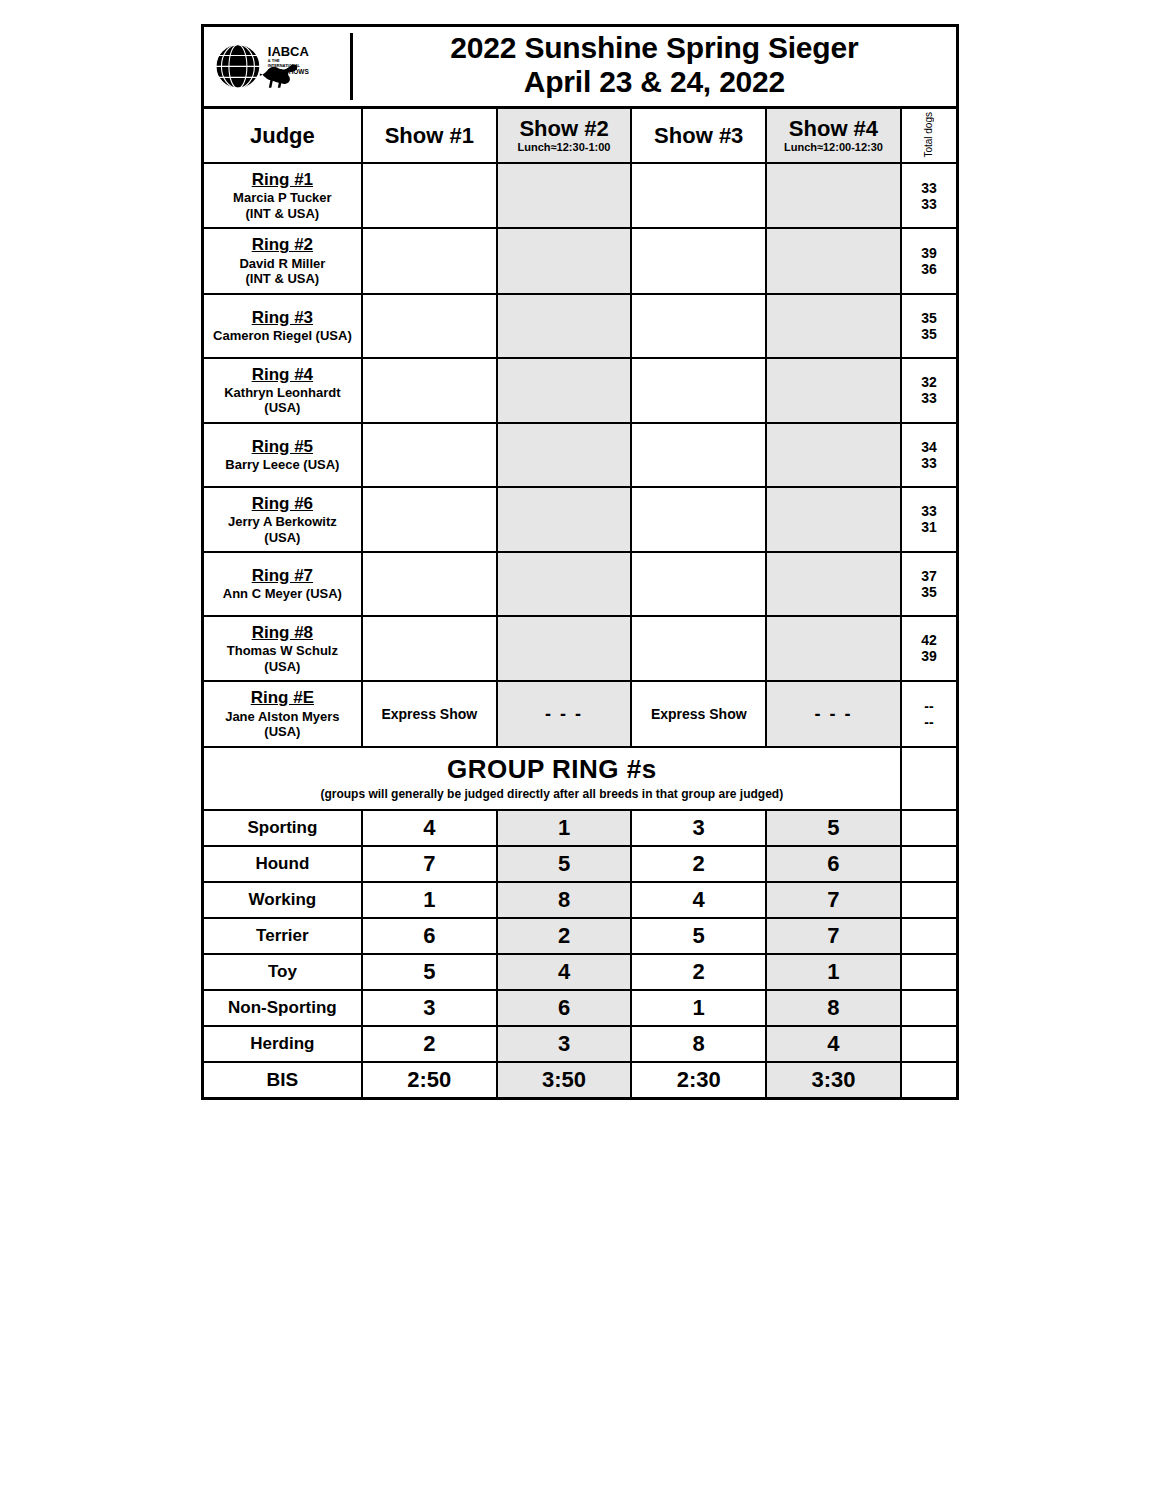IABCA & THE INTERNATIONAL DOG SHOWS
2022 Sunshine Spring Sieger
April 23 & 24, 2022
| Judge | Show #1 | Show #2 Lunch≈12:30-1:00 | Show #3 | Show #4 Lunch≈12:00-12:30 | Total dogs |
| --- | --- | --- | --- | --- | --- |
| Ring #1 Marcia P Tucker (INT & USA) | | | | | 33 33 |
| Ring #2 David R Miller (INT & USA) | | | | | 39 36 |
| Ring #3 Cameron Riegel (USA) | | | | | 35 35 |
| Ring #4 Kathryn Leonhardt (USA) | | | | | 32 33 |
| Ring #5 Barry Leece (USA) | | | | | 34 33 |
| Ring #6 Jerry A Berkowitz (USA) | | | | | 33 31 |
| Ring #7 Ann C Meyer (USA) | | | | | 37 35 |
| Ring #8 Thomas W Schulz (USA) | | | | | 42 39 |
| Ring #E Jane Alston Myers (USA) | Express Show | - - - | Express Show | - - - | -- -- |
| GROUP RING #s (groups will generally be judged directly after all breeds in that group are judged) | |
| Sporting | 4 | 1 | 3 | 5 | |
| Hound | 7 | 5 | 2 | 6 | |
| Working | 1 | 8 | 4 | 7 | |
| Terrier | 6 | 2 | 5 | 7 | |
| Toy | 5 | 4 | 2 | 1 | |
| Non-Sporting | 3 | 6 | 1 | 8 | |
| Herding | 2 | 3 | 8 | 4 | |
| BIS | 2:50 | 3:50 | 2:30 | 3:30 | |